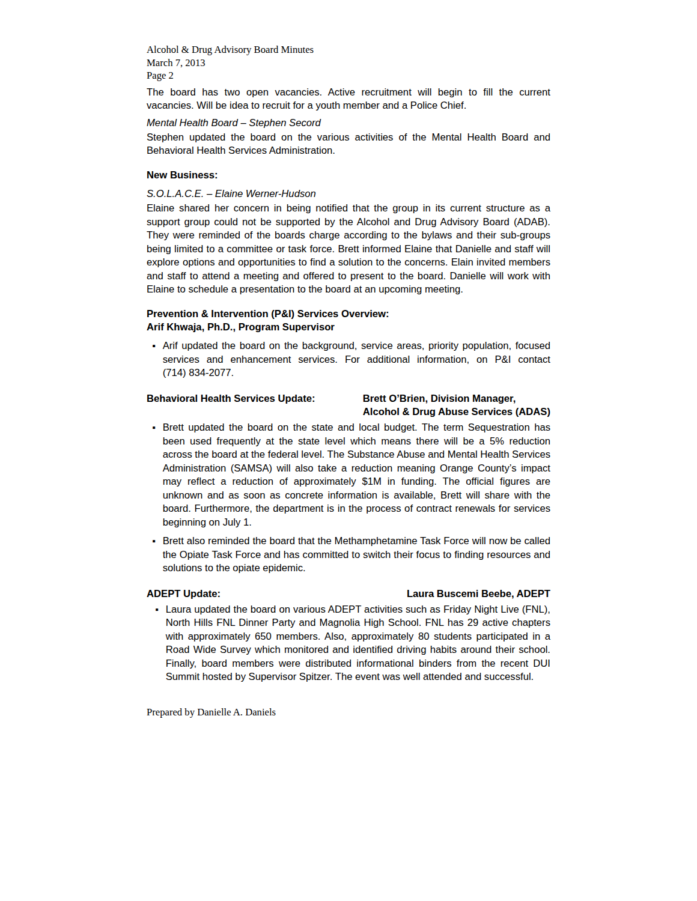Alcohol & Drug Advisory Board Minutes March 7, 2013 Page 2
The board has two open vacancies. Active recruitment will begin to fill the current vacancies. Will be idea to recruit for a youth member and a Police Chief.
Mental Health Board – Stephen Secord
Stephen updated the board on the various activities of the Mental Health Board and Behavioral Health Services Administration.
New Business:
S.O.L.A.C.E. – Elaine Werner-Hudson
Elaine shared her concern in being notified that the group in its current structure as a support group could not be supported by the Alcohol and Drug Advisory Board (ADAB). They were reminded of the boards charge according to the bylaws and their sub-groups being limited to a committee or task force. Brett informed Elaine that Danielle and staff will explore options and opportunities to find a solution to the concerns. Elain invited members and staff to attend a meeting and offered to present to the board. Danielle will work with Elaine to schedule a presentation to the board at an upcoming meeting.
Prevention & Intervention (P&I) Services Overview:
Arif Khwaja, Ph.D., Program Supervisor
Arif updated the board on the background, service areas, priority population, focused services and enhancement services. For additional information, on P&I contact (714) 834-2077.
Behavioral Health Services Update: Brett O’Brien, Division Manager, Alcohol & Drug Abuse Services (ADAS)
Brett updated the board on the state and local budget. The term Sequestration has been used frequently at the state level which means there will be a 5% reduction across the board at the federal level. The Substance Abuse and Mental Health Services Administration (SAMSA) will also take a reduction meaning Orange County’s impact may reflect a reduction of approximately $1M in funding. The official figures are unknown and as soon as concrete information is available, Brett will share with the board. Furthermore, the department is in the process of contract renewals for services beginning on July 1.
Brett also reminded the board that the Methamphetamine Task Force will now be called the Opiate Task Force and has committed to switch their focus to finding resources and solutions to the opiate epidemic.
ADEPT Update: Laura Buscemi Beebe, ADEPT
Laura updated the board on various ADEPT activities such as Friday Night Live (FNL), North Hills FNL Dinner Party and Magnolia High School. FNL has 29 active chapters with approximately 650 members. Also, approximately 80 students participated in a Road Wide Survey which monitored and identified driving habits around their school. Finally, board members were distributed informational binders from the recent DUI Summit hosted by Supervisor Spitzer. The event was well attended and successful.
Prepared by Danielle A. Daniels